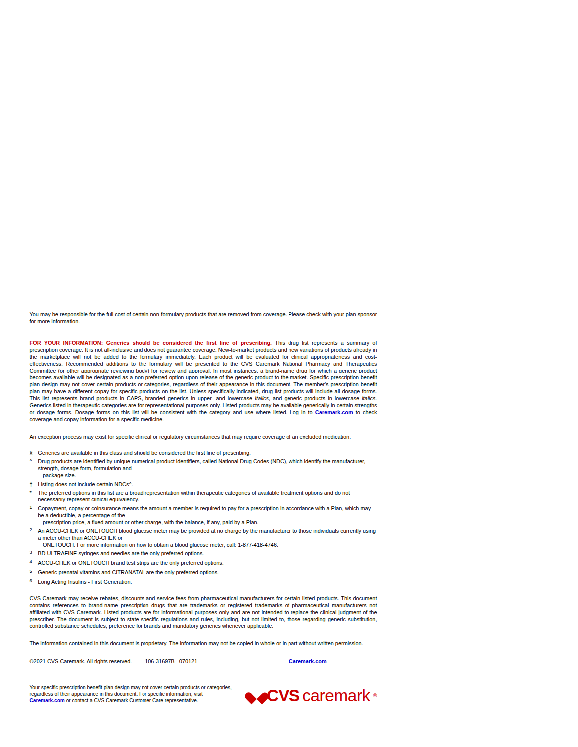You may be responsible for the full cost of certain non-formulary products that are removed from coverage. Please check with your plan sponsor for more information.
FOR YOUR INFORMATION: Generics should be considered the first line of prescribing. This drug list represents a summary of prescription coverage. It is not all-inclusive and does not guarantee coverage. New-to-market products and new variations of products already in the marketplace will not be added to the formulary immediately. Each product will be evaluated for clinical appropriateness and cost-effectiveness. Recommended additions to the formulary will be presented to the CVS Caremark National Pharmacy and Therapeutics Committee (or other appropriate reviewing body) for review and approval. In most instances, a brand-name drug for which a generic product becomes available will be designated as a non-preferred option upon release of the generic product to the market. Specific prescription benefit plan design may not cover certain products or categories, regardless of their appearance in this document. The member's prescription benefit plan may have a different copay for specific products on the list. Unless specifically indicated, drug list products will include all dosage forms. This list represents brand products in CAPS, branded generics in upper- and lowercase Italics, and generic products in lowercase italics. Generics listed in therapeutic categories are for representational purposes only. Listed products may be available generically in certain strengths or dosage forms. Dosage forms on this list will be consistent with the category and use where listed. Log in to Caremark.com to check coverage and copay information for a specific medicine.
An exception process may exist for specific clinical or regulatory circumstances that may require coverage of an excluded medication.
§
Generics are available in this class and should be considered the first line of prescribing.
^
Drug products are identified by unique numerical product identifiers, called National Drug Codes (NDC), which identify the manufacturer, strength, dosage form, formulation and package size.
†
Listing does not include certain NDCs^.
*
The preferred options in this list are a broad representation within therapeutic categories of available treatment options and do not necessarily represent clinical equivalency.
1
Copayment, copay or coinsurance means the amount a member is required to pay for a prescription in accordance with a Plan, which may be a deductible, a percentage of the prescription price, a fixed amount or other charge, with the balance, if any, paid by a Plan.
2
An ACCU-CHEK or ONETOUCH blood glucose meter may be provided at no charge by the manufacturer to those individuals currently using a meter other than ACCU-CHEK or ONETOUCH. For more information on how to obtain a blood glucose meter, call: 1-877-418-4746.
3
BD ULTRAFINE syringes and needles are the only preferred options.
4
ACCU-CHEK or ONETOUCH brand test strips are the only preferred options.
5
Generic prenatal vitamins and CITRANATAL are the only preferred options.
6
Long Acting Insulins - First Generation.
CVS Caremark may receive rebates, discounts and service fees from pharmaceutical manufacturers for certain listed products. This document contains references to brand-name prescription drugs that are trademarks or registered trademarks of pharmaceutical manufacturers not affiliated with CVS Caremark. Listed products are for informational purposes only and are not intended to replace the clinical judgment of the prescriber. The document is subject to state-specific regulations and rules, including, but not limited to, those regarding generic substitution, controlled substance schedules, preference for brands and mandatory generics whenever applicable.
The information contained in this document is proprietary. The information may not be copied in whole or in part without written permission.
©2021 CVS Caremark. All rights reserved.106-31697B 070121
Caremark.com
Your specific prescription benefit plan design may not cover certain products or categories, regardless of their appearance in this document. For specific information, visit Caremark.com or contact a CVS Caremark Customer Care representative.
CVS caremark®